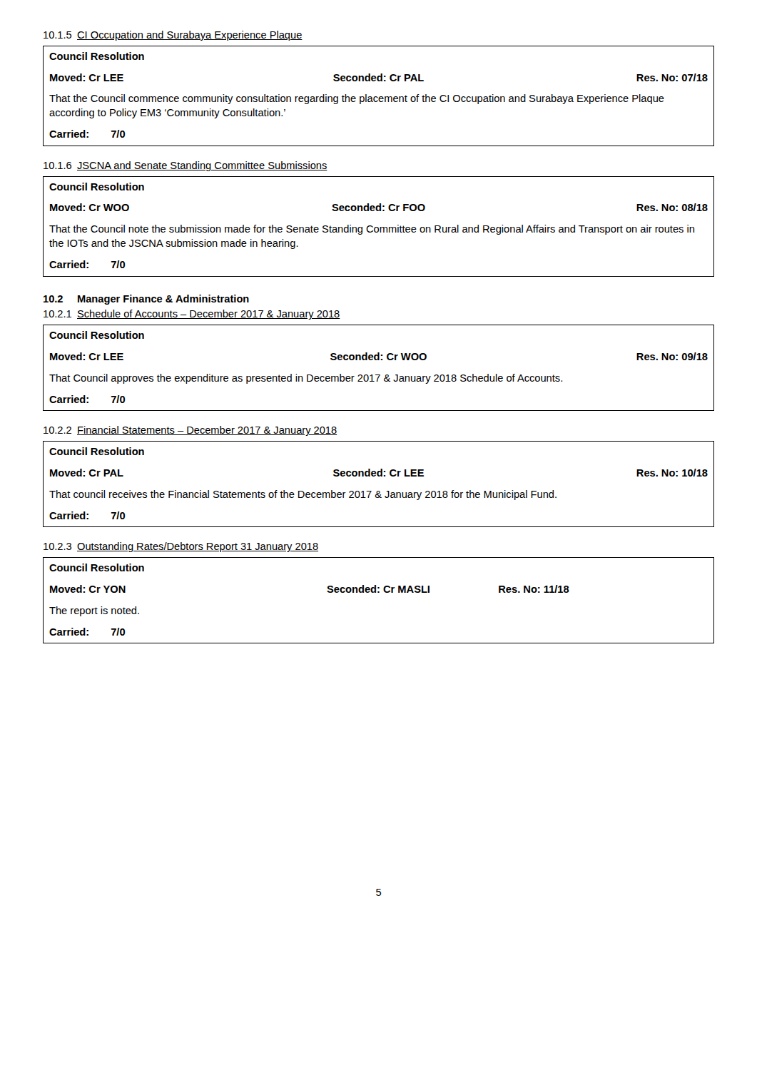10.1.5 CI Occupation and Surabaya Experience Plaque
| Council Resolution |
| Moved: Cr LEE | Seconded: Cr PAL | Res. No: 07/18 |
| That the Council commence community consultation regarding the placement of the CI Occupation and Surabaya Experience Plaque according to Policy EM3 ‘Community Consultation.’ |
| Carried: 7/0 |
10.1.6 JSCNA and Senate Standing Committee Submissions
| Council Resolution |
| Moved: Cr WOO | Seconded: Cr FOO | Res. No: 08/18 |
| That the Council note the submission made for the Senate Standing Committee on Rural and Regional Affairs and Transport on air routes in the IOTs and the JSCNA submission made in hearing. |
| Carried: 7/0 |
10.2 Manager Finance & Administration
10.2.1 Schedule of Accounts – December 2017 & January 2018
| Council Resolution |
| Moved: Cr LEE | Seconded: Cr WOO | Res. No: 09/18 |
| That Council approves the expenditure as presented in December 2017 & January 2018 Schedule of Accounts. |
| Carried: 7/0 |
10.2.2 Financial Statements – December 2017 & January 2018
| Council Resolution |
| Moved: Cr PAL | Seconded: Cr LEE | Res. No: 10/18 |
| That council receives the Financial Statements of the December 2017 & January 2018 for the Municipal Fund. |
| Carried: 7/0 |
10.2.3 Outstanding Rates/Debtors Report 31 January 2018
| Council Resolution |
| Moved: Cr YON | Seconded: Cr MASLI | Res. No: 11/18 |
| The report is noted. |
| Carried: 7/0 |
5